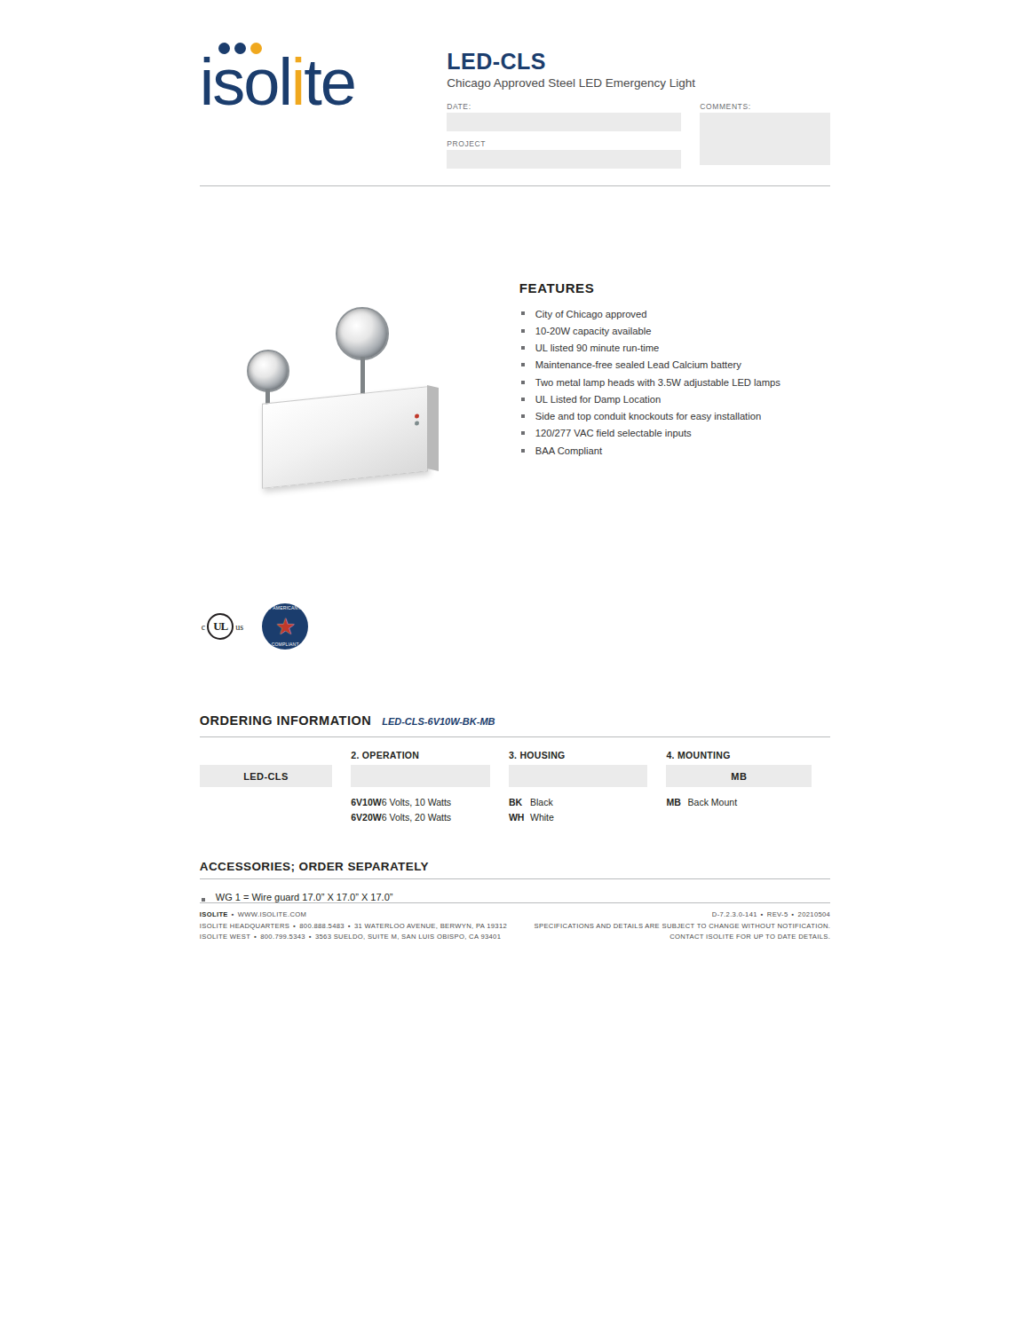isolite
LED-CLS
Chicago Approved Steel LED Emergency Light
Date:
Project
Comments:
FEATURES
City of Chicago approved
10-20W capacity available
UL listed 90 minute run-time
Maintenance-free sealed Lead Calcium battery
Two metal lamp heads with 3.5W adjustable LED lamps
UL Listed for Damp Location
Side and top conduit knockouts for easy installation
120/277 VAC field selectable inputs
BAA Compliant
c
UL
us
Buy American Act ★ Compliant
ORDERING INFORMATION
LED-CLS-6V10W-BK-MB
| | 2. OPERATION | 3. HOUSING | 4. MOUNTING |
| --- | --- | --- | --- |
| LED-CLS | | | MB |
| | 6V10W 6 Volts, 10 Watts 6V20W 6 Volts, 20 Watts | BK Black WH White | MB Back Mount |
ACCESSORIES; ORDER SEPARATELY
WG 1 = Wire guard 17.0” X 17.0” X 17.0”
ISOLITE▪WWW.ISOLITE.COM
ISOLITE HEADQUARTERS▪800.888.5483▪31 WATERLOO AVENUE, BERWYN, PA 19312
ISOLITE WEST▪800.799.5343▪3563 SUELDO, SUITE M, SAN LUIS OBISPO, CA 93401
D-7.2.3.0-141▪REV-5▪20210504
SPECIFICATIONS AND DETAILS ARE SUBJECT TO CHANGE WITHOUT NOTIFICATION.
CONTACT ISOLITE FOR UP TO DATE DETAILS.